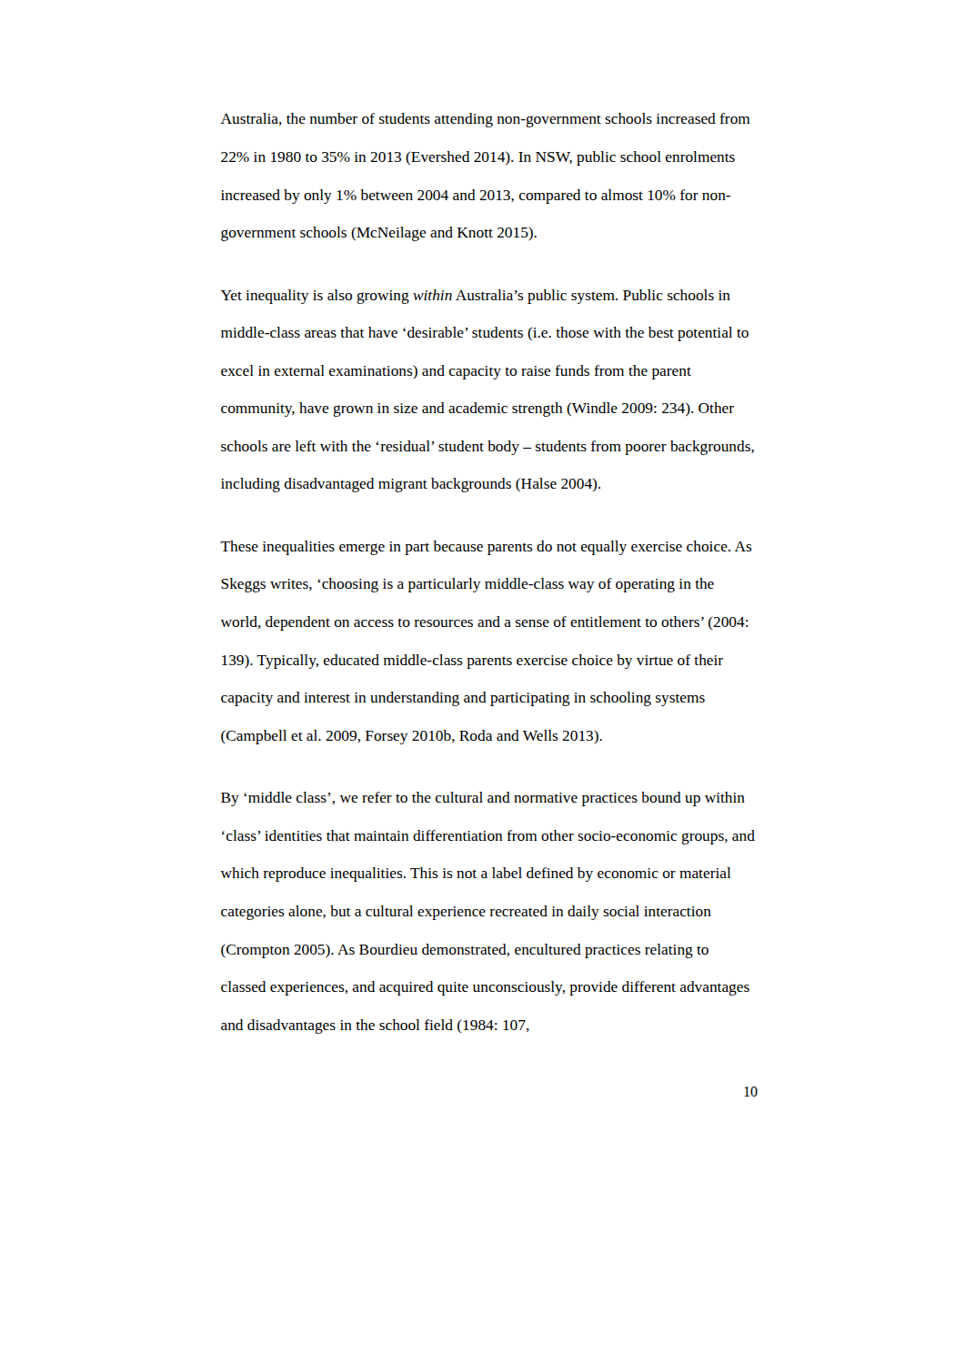Australia, the number of students attending non-government schools increased from 22% in 1980 to 35% in 2013 (Evershed 2014). In NSW, public school enrolments increased by only 1% between 2004 and 2013, compared to almost 10% for non-government schools (McNeilage and Knott 2015).
Yet inequality is also growing within Australia’s public system. Public schools in middle-class areas that have ‘desirable’ students (i.e. those with the best potential to excel in external examinations) and capacity to raise funds from the parent community, have grown in size and academic strength (Windle 2009: 234). Other schools are left with the ‘residual’ student body – students from poorer backgrounds, including disadvantaged migrant backgrounds (Halse 2004).
These inequalities emerge in part because parents do not equally exercise choice. As Skeggs writes, ‘choosing is a particularly middle-class way of operating in the world, dependent on access to resources and a sense of entitlement to others’ (2004: 139). Typically, educated middle-class parents exercise choice by virtue of their capacity and interest in understanding and participating in schooling systems (Campbell et al. 2009, Forsey 2010b, Roda and Wells 2013).
By ‘middle class’, we refer to the cultural and normative practices bound up within ‘class’ identities that maintain differentiation from other socio-economic groups, and which reproduce inequalities. This is not a label defined by economic or material categories alone, but a cultural experience recreated in daily social interaction (Crompton 2005). As Bourdieu demonstrated, encultured practices relating to classed experiences, and acquired quite unconsciously, provide different advantages and disadvantages in the school field (1984: 107,
10